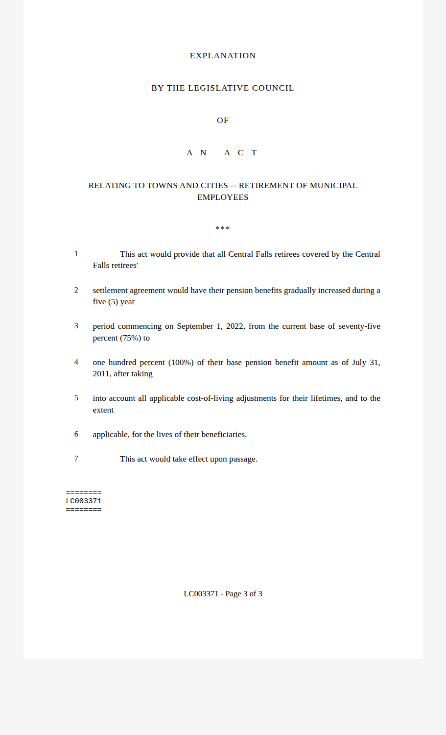EXPLANATION
BY THE LEGISLATIVE COUNCIL
OF
A N A C T
RELATING TO TOWNS AND CITIES -- RETIREMENT OF MUNICIPAL EMPLOYEES
***
This act would provide that all Central Falls retirees covered by the Central Falls retirees'
settlement agreement would have their pension benefits gradually increased during a five (5) year
period commencing on September 1, 2022, from the current base of seventy-five percent (75%) to
one hundred percent (100%) of their base pension benefit amount as of July 31, 2011, after taking
into account all applicable cost-of-living adjustments for their lifetimes, and to the extent
applicable, for the lives of their beneficiaries.
This act would take effect upon passage.
========
LC003371
========
LC003371 - Page 3 of 3